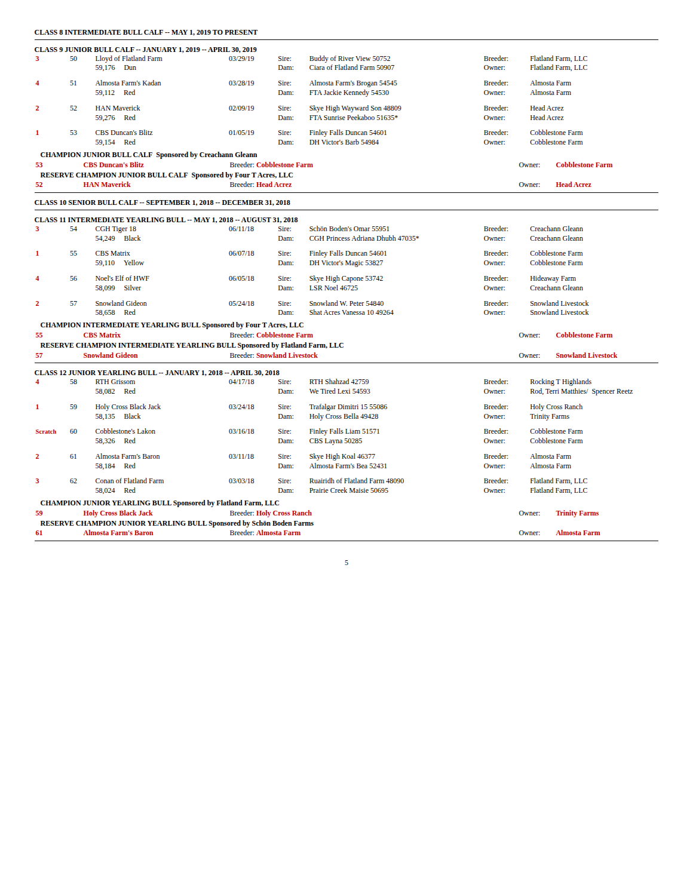CLASS 8 INTERMEDIATE BULL CALF -- MAY 1, 2019 TO PRESENT
CLASS 9 JUNIOR BULL CALF -- JANUARY 1, 2019 -- APRIL 30, 2019
| 3 | 50 | Lloyd of Flatland Farm | 03/29/19 | Sire: | Buddy of River View 50752 | Breeder: | Flatland Farm, LLC |
| | | 59,176 Dun | | Dam: | Ciara of Flatland Farm 50907 | Owner: | Flatland Farm, LLC |
| 4 | 51 | Almosta Farm's Kadan | 03/28/19 | Sire: | Almosta Farm's Brogan 54545 | Breeder: | Almosta Farm |
| | | 59,112 Red | | Dam: | FTA Jackie Kennedy 54530 | Owner: | Almosta Farm |
| 2 | 52 | HAN Maverick | 02/09/19 | Sire: | Skye High Wayward Son 48809 | Breeder: | Head Acrez |
| | | 59,276 Red | | Dam: | FTA Sunrise Peekaboo 51635* | Owner: | Head Acrez |
| 1 | 53 | CBS Duncan's Blitz | 01/05/19 | Sire: | Finley Falls Duncan 54601 | Breeder: | Cobblestone Farm |
| | | 59,154 Red | | Dam: | DH Victor's Barb 54984 | Owner: | Cobblestone Farm |
CHAMPION JUNIOR BULL CALF Sponsored by Creachann Gleann
| 53 | | CBS Duncan's Blitz | | Breeder: Cobblestone Farm | Owner: | Cobblestone Farm |
RESERVE CHAMPION JUNIOR BULL CALF Sponsored by Four T Acres, LLC
| 52 | | HAN Maverick | | Breeder: Head Acrez | Owner: | Head Acrez |
CLASS 10 SENIOR BULL CALF -- SEPTEMBER 1, 2018 -- DECEMBER 31, 2018
CLASS 11 INTERMEDIATE YEARLING BULL -- MAY 1, 2018 -- AUGUST 31, 2018
| 3 | 54 | CGH Tiger 18 | 06/11/18 | Sire: | Schön Boden's Omar 55951 | Breeder: | Creachann Gleann |
| | | 54,249 Black | | Dam: | CGH Princess Adriana Dhubh 47035* | Owner: | Creachann Gleann |
| 1 | 55 | CBS Matrix | 06/07/18 | Sire: | Finley Falls Duncan 54601 | Breeder: | Cobblestone Farm |
| | | 59,110 Yellow | | Dam: | DH Victor's Magic 53827 | Owner: | Cobblestone Farm |
| 4 | 56 | Noel's Elf of HWF | 06/05/18 | Sire: | Skye High Capone 53742 | Breeder: | Hideaway Farm |
| | | 58,099 Silver | | Dam: | LSR Noel 46725 | Owner: | Creachann Gleann |
| 2 | 57 | Snowland Gideon | 05/24/18 | Sire: | Snowland W. Peter 54840 | Breeder: | Snowland Livestock |
| | | 58,658 Red | | Dam: | Shat Acres Vanessa 10 49264 | Owner: | Snowland Livestock |
CHAMPION INTERMEDIATE YEARLING BULL Sponsored by Four T Acres, LLC
| 55 | | CBS Matrix | | Breeder: Cobblestone Farm | Owner: | Cobblestone Farm |
RESERVE CHAMPION INTERMEDIATE YEARLING BULL Sponsored by Flatland Farm, LLC
| 57 | | Snowland Gideon | | Breeder: Snowland Livestock | Owner: | Snowland Livestock |
CLASS 12 JUNIOR YEARLING BULL -- JANUARY 1, 2018 -- APRIL 30, 2018
| 4 | 58 | RTH Grissom | 04/17/18 | Sire: | RTH Shahzad 42759 | Breeder: | Rocking T Highlands |
| | | 58,082 Red | | Dam: | We Tired Lexi 54593 | Owner: | Rod, Terri Matthies/ Spencer Reetz |
| 1 | 59 | Holy Cross Black Jack | 03/24/18 | Sire: | Trafalgar Dimitri 15 55086 | Breeder: | Holy Cross Ranch |
| | | 58,135 Black | | Dam: | Holy Cross Bella 49428 | Owner: | Trinity Farms |
| Scratch | 60 | Cobblestone's Lakon | 03/16/18 | Sire: | Finley Falls Liam 51571 | Breeder: | Cobblestone Farm |
| | | 58,326 Red | | Dam: | CBS Layna 50285 | Owner: | Cobblestone Farm |
| 2 | 61 | Almosta Farm's Baron | 03/11/18 | Sire: | Skye High Koal 46377 | Breeder: | Almosta Farm |
| | | 58,184 Red | | Dam: | Almosta Farm's Bea 52431 | Owner: | Almosta Farm |
| 3 | 62 | Conan of Flatland Farm | 03/03/18 | Sire: | Ruairidh of Flatland Farm 48090 | Breeder: | Flatland Farm, LLC |
| | | 58,024 Red | | Dam: | Prairie Creek Maisie 50695 | Owner: | Flatland Farm, LLC |
CHAMPION JUNIOR YEARLING BULL Sponsored by Flatland Farm, LLC
| 59 | | Holy Cross Black Jack | | Breeder: Holy Cross Ranch | Owner: | Trinity Farms |
RESERVE CHAMPION JUNIOR YEARLING BULL Sponsored by Schön Boden Farms
| 61 | | Almosta Farm's Baron | | Breeder: Almosta Farm | Owner: | Almosta Farm |
5